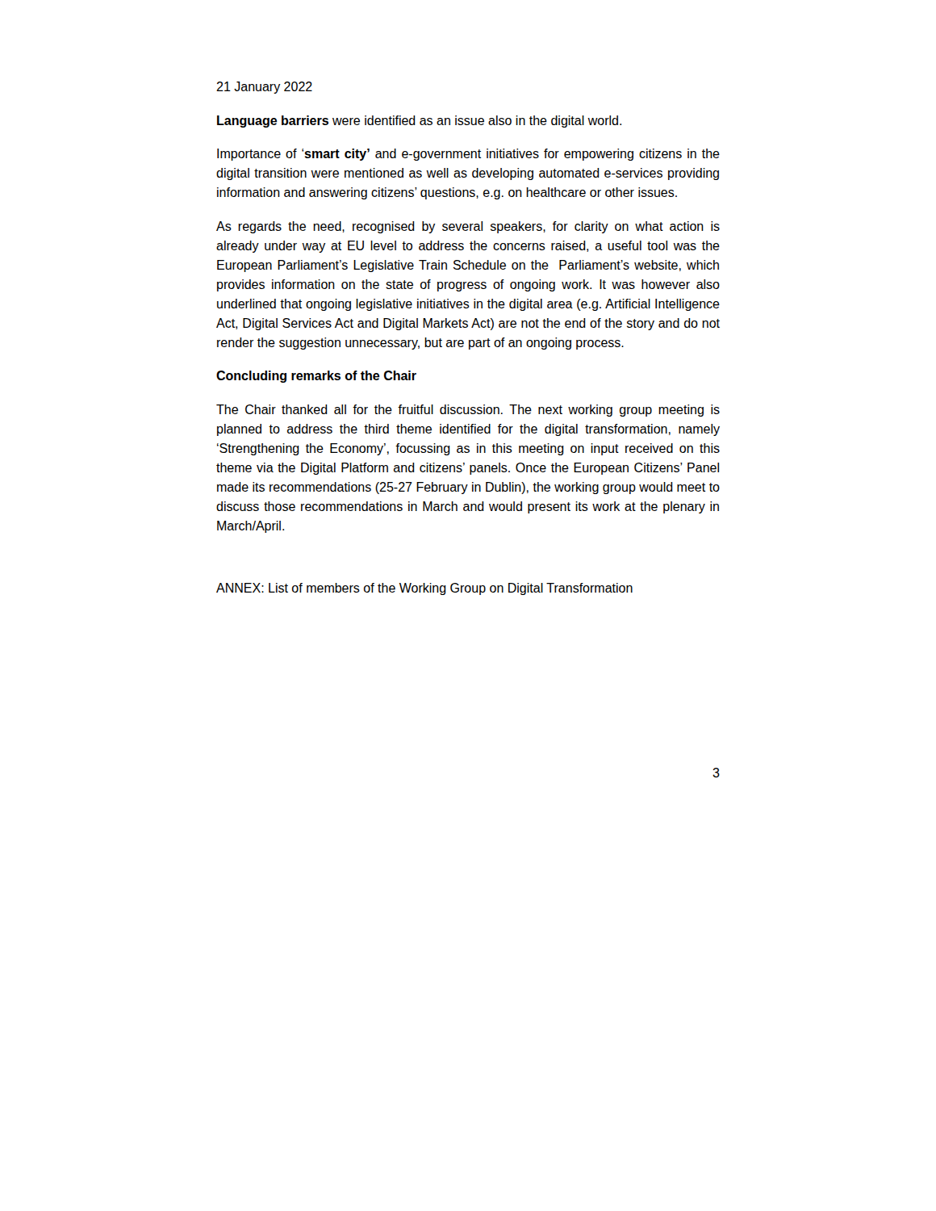21 January 2022
Language barriers were identified as an issue also in the digital world.
Importance of ‘smart city’ and e-government initiatives for empowering citizens in the digital transition were mentioned as well as developing automated e-services providing information and answering citizens’ questions, e.g. on healthcare or other issues.
As regards the need, recognised by several speakers, for clarity on what action is already under way at EU level to address the concerns raised, a useful tool was the European Parliament’s Legislative Train Schedule on the Parliament’s website, which provides information on the state of progress of ongoing work. It was however also underlined that ongoing legislative initiatives in the digital area (e.g. Artificial Intelligence Act, Digital Services Act and Digital Markets Act) are not the end of the story and do not render the suggestion unnecessary, but are part of an ongoing process.
Concluding remarks of the Chair
The Chair thanked all for the fruitful discussion. The next working group meeting is planned to address the third theme identified for the digital transformation, namely ‘Strengthening the Economy’, focussing as in this meeting on input received on this theme via the Digital Platform and citizens’ panels. Once the European Citizens’ Panel made its recommendations (25-27 February in Dublin), the working group would meet to discuss those recommendations in March and would present its work at the plenary in March/April.
ANNEX: List of members of the Working Group on Digital Transformation
3